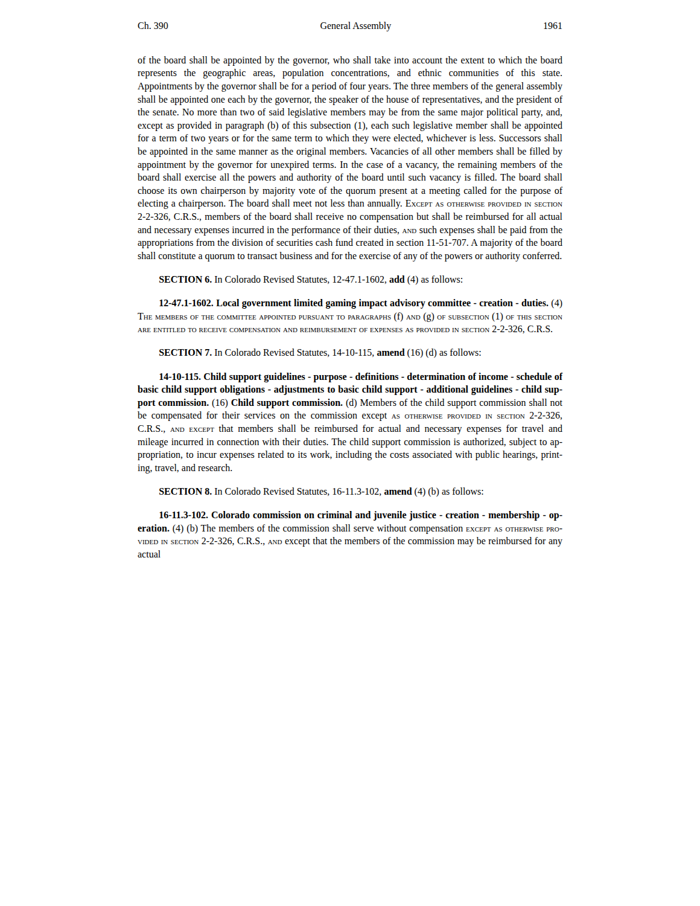Ch. 390 General Assembly 1961
of the board shall be appointed by the governor, who shall take into account the extent to which the board represents the geographic areas, population concentrations, and ethnic communities of this state. Appointments by the governor shall be for a period of four years. The three members of the general assembly shall be appointed one each by the governor, the speaker of the house of representatives, and the president of the senate. No more than two of said legislative members may be from the same major political party, and, except as provided in paragraph (b) of this subsection (1), each such legislative member shall be appointed for a term of two years or for the same term to which they were elected, whichever is less. Successors shall be appointed in the same manner as the original members. Vacancies of all other members shall be filled by appointment by the governor for unexpired terms. In the case of a vacancy, the remaining members of the board shall exercise all the powers and authority of the board until such vacancy is filled. The board shall choose its own chairperson by majority vote of the quorum present at a meeting called for the purpose of electing a chairperson. The board shall meet not less than annually. Except as otherwise provided in section 2-2-326, C.R.S., members of the board shall receive no compensation but shall be reimbursed for all actual and necessary expenses incurred in the performance of their duties, and such expenses shall be paid from the appropriations from the division of securities cash fund created in section 11-51-707. A majority of the board shall constitute a quorum to transact business and for the exercise of any of the powers or authority conferred.
SECTION 6. In Colorado Revised Statutes, 12-47.1-1602, add (4) as follows:
12-47.1-1602. Local government limited gaming impact advisory committee - creation - duties. (4) The members of the committee appointed pursuant to paragraphs (f) and (g) of subsection (1) of this section are entitled to receive compensation and reimbursement of expenses as provided in section 2-2-326, C.R.S.
SECTION 7. In Colorado Revised Statutes, 14-10-115, amend (16) (d) as follows:
14-10-115. Child support guidelines - purpose - definitions - determination of income - schedule of basic child support obligations - adjustments to basic child support - additional guidelines - child support commission. (16) Child support commission. (d) Members of the child support commission shall not be compensated for their services on the commission except as otherwise provided in section 2-2-326, C.R.S., and except that members shall be reimbursed for actual and necessary expenses for travel and mileage incurred in connection with their duties. The child support commission is authorized, subject to appropriation, to incur expenses related to its work, including the costs associated with public hearings, printing, travel, and research.
SECTION 8. In Colorado Revised Statutes, 16-11.3-102, amend (4) (b) as follows:
16-11.3-102. Colorado commission on criminal and juvenile justice - creation - membership - operation. (4) (b) The members of the commission shall serve without compensation except as otherwise provided in section 2-2-326, C.R.S., and except that the members of the commission may be reimbursed for any actual